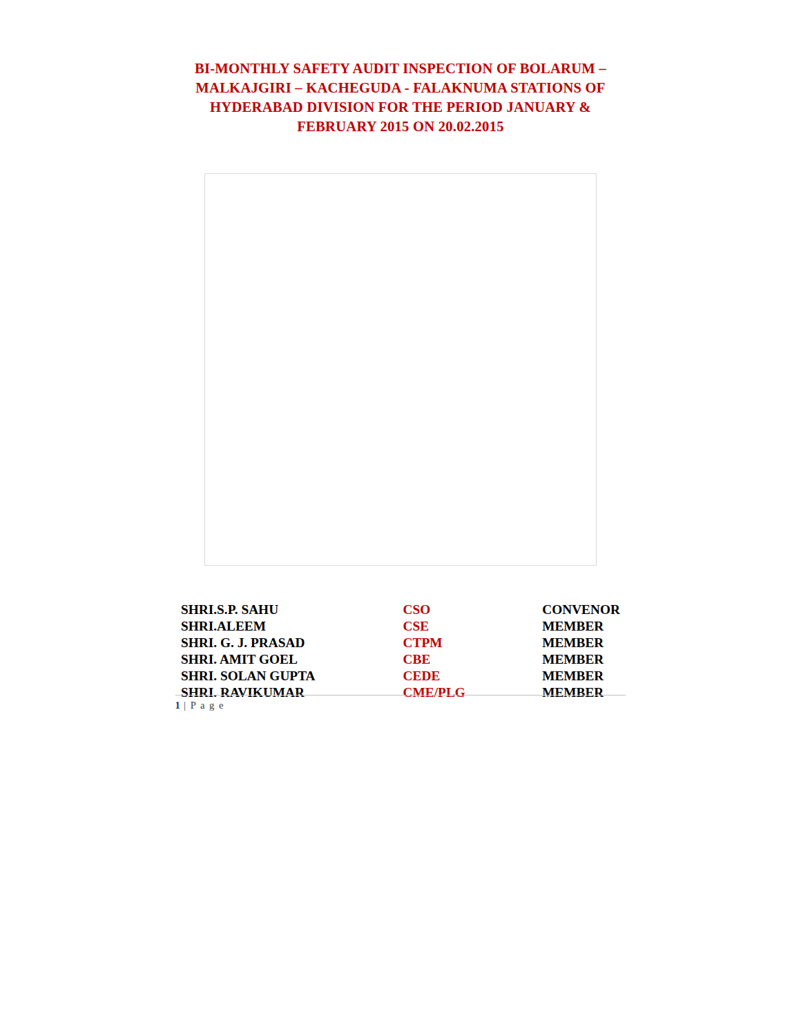BI-MONTHLY SAFETY AUDIT INSPECTION OF BOLARUM – MALKAJGIRI – KACHEGUDA - FALAKNUMA STATIONS OF HYDERABAD DIVISION FOR THE PERIOD JANUARY & FEBRUARY 2015 ON 20.02.2015
| SHRI.S.P. SAHU | CSO | CONVENOR |
| SHRI.ALEEM | CSE | MEMBER |
| SHRI. G. J. PRASAD | CTPM | MEMBER |
| SHRI. AMIT GOEL | CBE | MEMBER |
| SHRI. SOLAN GUPTA | CEDE | MEMBER |
| SHRI. RAVIKUMAR | CME/PLG | MEMBER |
1 | P a g e